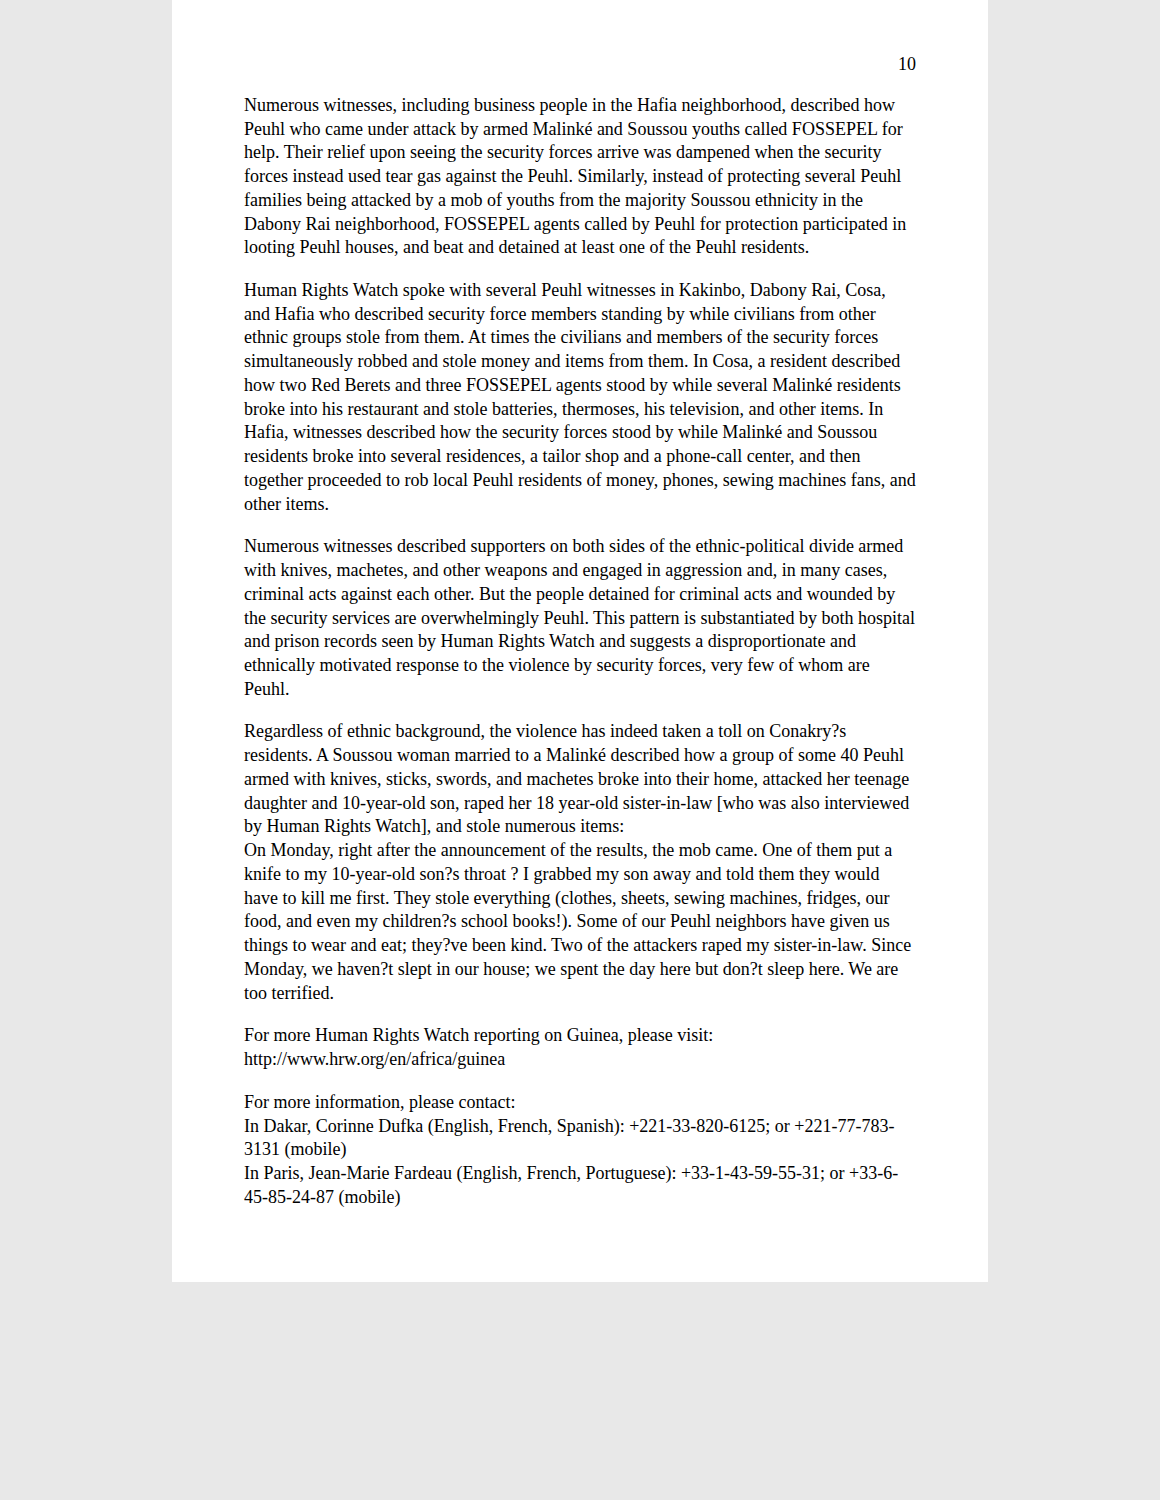10
Numerous witnesses, including business people in the Hafia neighborhood, described how Peuhl who came under attack by armed Malinké and Soussou youths called FOSSEPEL for help. Their relief upon seeing the security forces arrive was dampened when the security forces instead used tear gas against the Peuhl. Similarly, instead of protecting several Peuhl families being attacked by a mob of youths from the majority Soussou ethnicity in the Dabony Rai neighborhood, FOSSEPEL agents called by Peuhl for protection participated in looting Peuhl houses, and beat and detained at least one of the Peuhl residents.
Human Rights Watch spoke with several Peuhl witnesses in Kakinbo, Dabony Rai, Cosa, and Hafia who described security force members standing by while civilians from other ethnic groups stole from them. At times the civilians and members of the security forces simultaneously robbed and stole money and items from them. In Cosa, a resident described how two Red Berets and three FOSSEPEL agents stood by while several Malinké residents broke into his restaurant and stole batteries, thermoses, his television, and other items. In Hafia, witnesses described how the security forces stood by while Malinké and Soussou residents broke into several residences, a tailor shop and a phone-call center, and then together proceeded to rob local Peuhl residents of money, phones, sewing machines fans, and other items.
Numerous witnesses described supporters on both sides of the ethnic-political divide armed with knives, machetes, and other weapons and engaged in aggression and, in many cases, criminal acts against each other. But the people detained for criminal acts and wounded by the security services are overwhelmingly Peuhl. This pattern is substantiated by both hospital and prison records seen by Human Rights Watch and suggests a disproportionate and ethnically motivated response to the violence by security forces, very few of whom are Peuhl.
Regardless of ethnic background, the violence has indeed taken a toll on Conakry?s residents. A Soussou woman married to a Malinké described how a group of some 40 Peuhl armed with knives, sticks, swords, and machetes broke into their home, attacked her teenage daughter and 10-year-old son, raped her 18 year-old sister-in-law [who was also interviewed by Human Rights Watch], and stole numerous items:
On Monday, right after the announcement of the results, the mob came. One of them put a knife to my 10-year-old son?s throat ? I grabbed my son away and told them they would have to kill me first. They stole everything (clothes, sheets, sewing machines, fridges, our food, and even my children?s school books!). Some of our Peuhl neighbors have given us things to wear and eat; they?ve been kind. Two of the attackers raped my sister-in-law. Since Monday, we haven?t slept in our house; we spent the day here but don?t sleep here. We are too terrified.
For more Human Rights Watch reporting on Guinea, please visit:
http://www.hrw.org/en/africa/guinea
For more information, please contact:
In Dakar, Corinne Dufka (English, French, Spanish): +221-33-820-6125; or +221-77-783-3131 (mobile)
In Paris, Jean-Marie Fardeau (English, French, Portuguese): +33-1-43-59-55-31; or +33-6-45-85-24-87 (mobile)